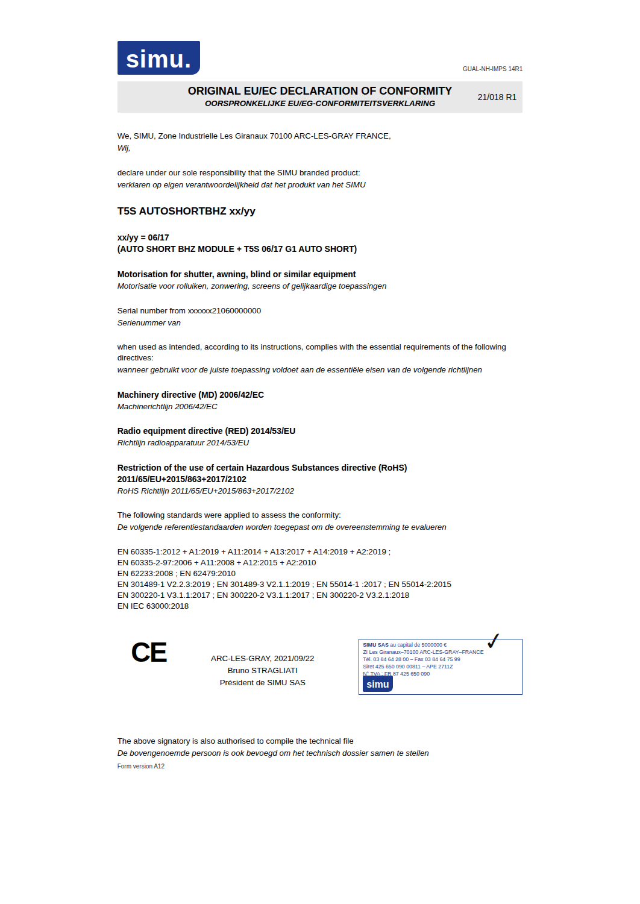simu.
GUAL-NH-IMPS 14R1
ORIGINAL EU/EC DECLARATION OF CONFORMITY
OORSPRONKELIJKE EU/EG-CONFORMITEITSVERKLARING
21/018 R1
We, SIMU, Zone Industrielle Les Giranaux 70100 ARC-LES-GRAY FRANCE,
Wij,
declare under our sole responsibility that the SIMU branded product:
verklaren op eigen verantwoordelijkheid dat het produkt van het SIMU
T5S AUTOSHORTBHZ xx/yy
xx/yy = 06/17
(AUTO SHORT BHZ MODULE + T5S 06/17 G1 AUTO SHORT)
Motorisation for shutter, awning, blind or similar equipment
Motorisatie voor rolluiken, zonwering, screens of gelijkaardige toepassingen
Serial number from xxxxxx21060000000
Serienummer van
when used as intended, according to its instructions, complies with the essential requirements of the following directives:
wanneer gebruikt voor de juiste toepassing voldoet aan de essentiële eisen van de volgende richtlijnen
Machinery directive (MD) 2006/42/EC
Machinerichtlijn 2006/42/EC
Radio equipment directive (RED) 2014/53/EU
Richtlijn radioapparatuur 2014/53/EU
Restriction of the use of certain Hazardous Substances directive (RoHS) 2011/65/EU+2015/863+2017/2102
RoHS Richtlijn 2011/65/EU+2015/863+2017/2102
The following standards were applied to assess the conformity:
De volgende referentiestandaarden worden toegepast om de overeenstemming te evalueren
EN 60335‑1:2012 + A1:2019 + A11:2014 + A13:2017 + A14:2019 + A2:2019 ;
EN 60335‑2‑97:2006 + A11:2008 + A12:2015 + A2:2010
EN 62233:2008 ; EN 62479:2010
EN 301489‑1 V2.2.3:2019 ; EN 301489‑3 V2.1.1:2019 ; EN 55014‑1 :2017 ; EN 55014‑2:2015
EN 300220‑1 V3.1.1:2017 ; EN 300220‑2 V3.1.1:2017 ; EN 300220‑2 V3.2.1:2018
EN IEC 63000:2018
CE
ARC-LES-GRAY, 2021/09/22
Bruno STRAGLIATI
Président de SIMU SAS
✓
SIMU SAS au capital de 5000000 €
ZI Les Giranaux–70100 ARC-LES-GRAY–FRANCE
Tél. 03 84 64 28 00 – Fax 03 84 64 75 99
Siret 425 650 090 00811 – APE 2711Z
N° TVA : FR 87 425 650 090
simu
The above signatory is also authorised to compile the technical file
De bovengenoemde persoon is ook bevoegd om het technisch dossier samen te stellen
Form version A12